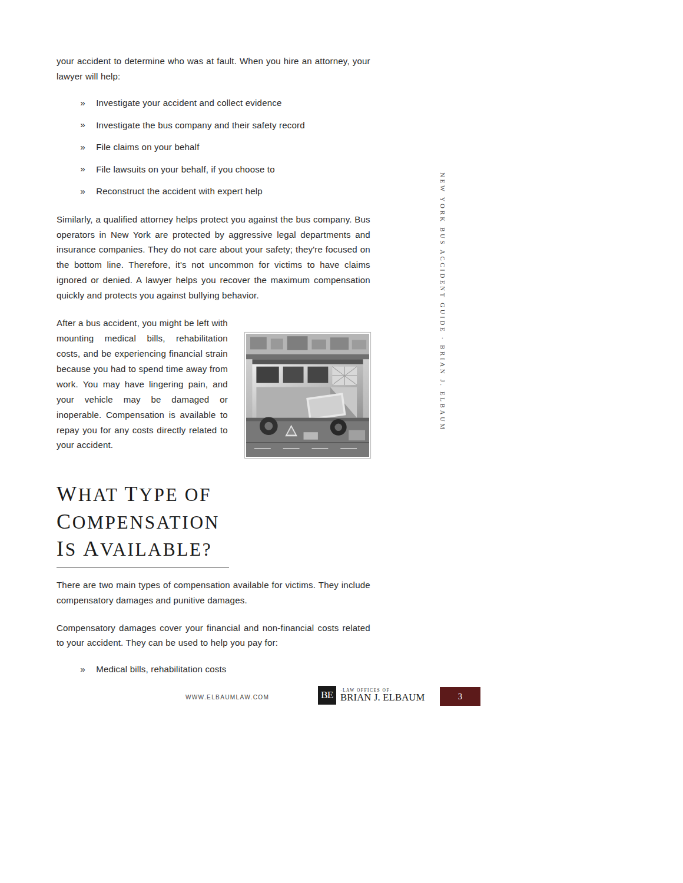your accident to determine who was at fault. When you hire an attorney, your lawyer will help:
Investigate your accident and collect evidence
Investigate the bus company and their safety record
File claims on your behalf
File lawsuits on your behalf, if you choose to
Reconstruct the accident with expert help
Similarly, a qualified attorney helps protect you against the bus company. Bus operators in New York are protected by aggressive legal departments and insurance companies. They do not care about your safety; they're focused on the bottom line. Therefore, it's not uncommon for victims to have claims ignored or denied. A lawyer helps you recover the maximum compensation quickly and protects you against bullying behavior.
What Type of Compensation Is Available?
After a bus accident, you might be left with mounting medical bills, rehabilitation costs, and be experiencing financial strain because you had to spend time away from work. You may have lingering pain, and your vehicle may be damaged or inoperable. Compensation is available to repay you for any costs directly related to your accident.
There are two main types of compensation available for victims. They include compensatory damages and punitive damages.
Compensatory damages cover your financial and non-financial costs related to your accident. They can be used to help you pay for:
Medical bills, rehabilitation costs
New York Bus Accident Guide · Brian J. Elbaum
WWW.ELBAUMLAW.COM
BE
·LAW OFFICES OF· BRIAN J. ELBAUM
3